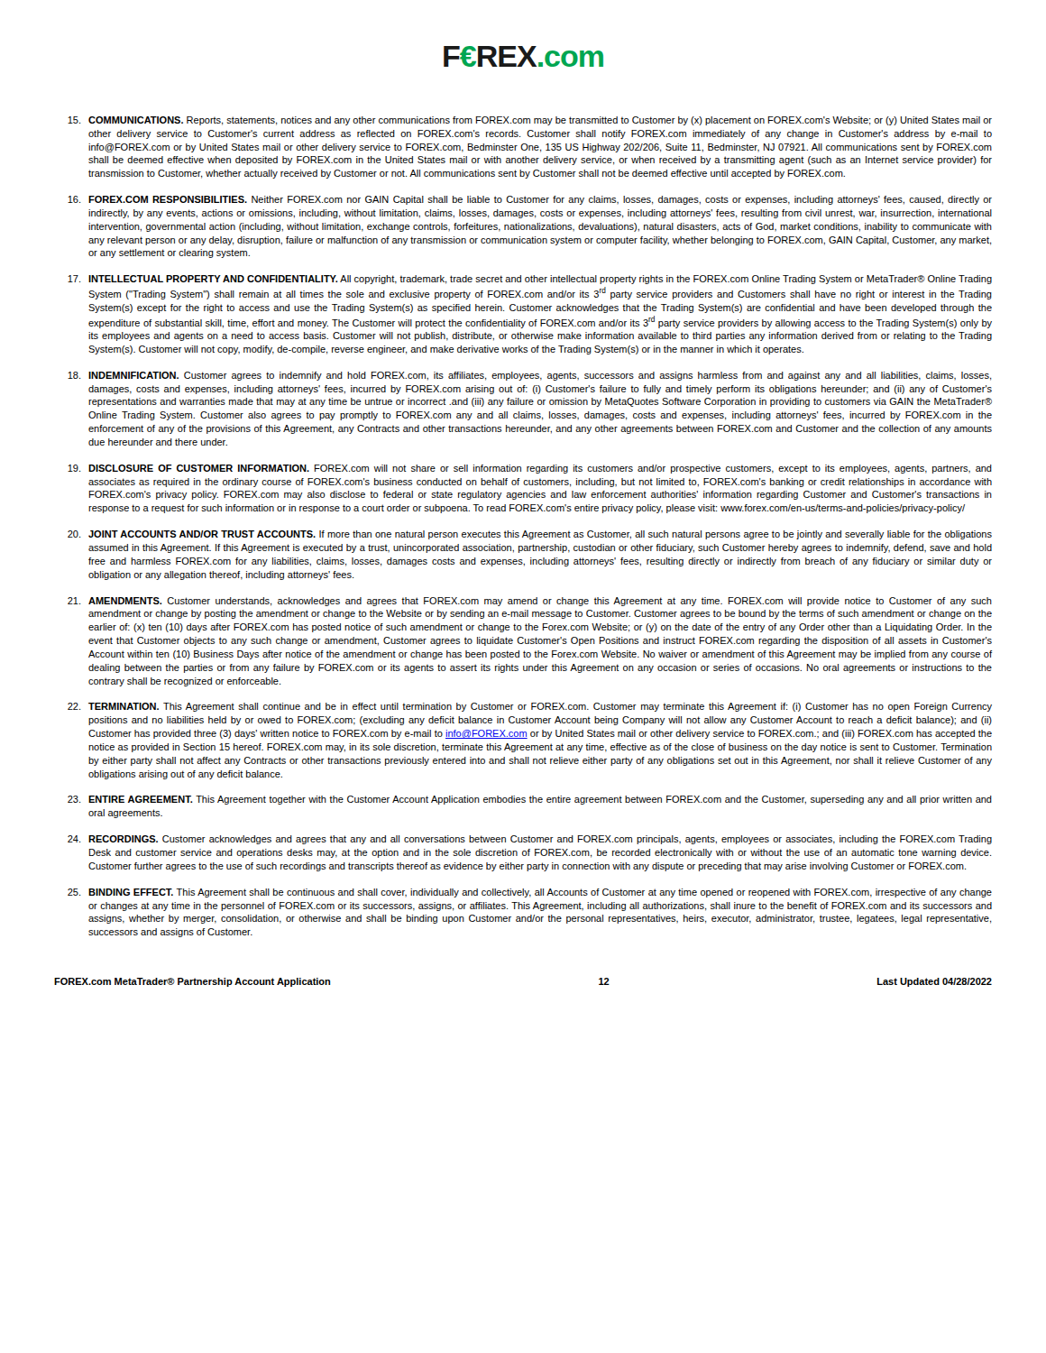F€REX.com
COMMUNICATIONS. Reports, statements, notices and any other communications from FOREX.com may be transmitted to Customer by (x) placement on FOREX.com's Website; or (y) United States mail or other delivery service to Customer's current address as reflected on FOREX.com's records. Customer shall notify FOREX.com immediately of any change in Customer's address by e-mail to info@FOREX.com or by United States mail or other delivery service to FOREX.com, Bedminster One, 135 US Highway 202/206, Suite 11, Bedminster, NJ 07921. All communications sent by FOREX.com shall be deemed effective when deposited by FOREX.com in the United States mail or with another delivery service, or when received by a transmitting agent (such as an Internet service provider) for transmission to Customer, whether actually received by Customer or not. All communications sent by Customer shall not be deemed effective until accepted by FOREX.com.
FOREX.COM RESPONSIBILITIES. Neither FOREX.com nor GAIN Capital shall be liable to Customer for any claims, losses, damages, costs or expenses, including attorneys' fees, caused, directly or indirectly, by any events, actions or omissions, including, without limitation, claims, losses, damages, costs or expenses, including attorneys' fees, resulting from civil unrest, war, insurrection, international intervention, governmental action (including, without limitation, exchange controls, forfeitures, nationalizations, devaluations), natural disasters, acts of God, market conditions, inability to communicate with any relevant person or any delay, disruption, failure or malfunction of any transmission or communication system or computer facility, whether belonging to FOREX.com, GAIN Capital, Customer, any market, or any settlement or clearing system.
INTELLECTUAL PROPERTY AND CONFIDENTIALITY. All copyright, trademark, trade secret and other intellectual property rights in the FOREX.com Online Trading System or MetaTrader® Online Trading System ("Trading System") shall remain at all times the sole and exclusive property of FOREX.com and/or its 3rd party service providers and Customers shall have no right or interest in the Trading System(s) except for the right to access and use the Trading System(s) as specified herein. Customer acknowledges that the Trading System(s) are confidential and have been developed through the expenditure of substantial skill, time, effort and money. The Customer will protect the confidentiality of FOREX.com and/or its 3rd party service providers by allowing access to the Trading System(s) only by its employees and agents on a need to access basis. Customer will not publish, distribute, or otherwise make information available to third parties any information derived from or relating to the Trading System(s). Customer will not copy, modify, de-compile, reverse engineer, and make derivative works of the Trading System(s) or in the manner in which it operates.
INDEMNIFICATION. Customer agrees to indemnify and hold FOREX.com, its affiliates, employees, agents, successors and assigns harmless from and against any and all liabilities, claims, losses, damages, costs and expenses, including attorneys' fees, incurred by FOREX.com arising out of: (i) Customer's failure to fully and timely perform its obligations hereunder; and (ii) any of Customer's representations and warranties made that may at any time be untrue or incorrect .and (iii) any failure or omission by MetaQuotes Software Corporation in providing to customers via GAIN the MetaTrader® Online Trading System. Customer also agrees to pay promptly to FOREX.com any and all claims, losses, damages, costs and expenses, including attorneys' fees, incurred by FOREX.com in the enforcement of any of the provisions of this Agreement, any Contracts and other transactions hereunder, and any other agreements between FOREX.com and Customer and the collection of any amounts due hereunder and there under.
DISCLOSURE OF CUSTOMER INFORMATION. FOREX.com will not share or sell information regarding its customers and/or prospective customers, except to its employees, agents, partners, and associates as required in the ordinary course of FOREX.com's business conducted on behalf of customers, including, but not limited to, FOREX.com's banking or credit relationships in accordance with FOREX.com's privacy policy. FOREX.com may also disclose to federal or state regulatory agencies and law enforcement authorities' information regarding Customer and Customer's transactions in response to a request for such information or in response to a court order or subpoena. To read FOREX.com's entire privacy policy, please visit: www.forex.com/en-us/terms-and-policies/privacy-policy/
JOINT ACCOUNTS AND/OR TRUST ACCOUNTS. If more than one natural person executes this Agreement as Customer, all such natural persons agree to be jointly and severally liable for the obligations assumed in this Agreement. If this Agreement is executed by a trust, unincorporated association, partnership, custodian or other fiduciary, such Customer hereby agrees to indemnify, defend, save and hold free and harmless FOREX.com for any liabilities, claims, losses, damages costs and expenses, including attorneys' fees, resulting directly or indirectly from breach of any fiduciary or similar duty or obligation or any allegation thereof, including attorneys' fees.
AMENDMENTS. Customer understands, acknowledges and agrees that FOREX.com may amend or change this Agreement at any time. FOREX.com will provide notice to Customer of any such amendment or change by posting the amendment or change to the Website or by sending an e-mail message to Customer. Customer agrees to be bound by the terms of such amendment or change on the earlier of: (x) ten (10) days after FOREX.com has posted notice of such amendment or change to the Forex.com Website; or (y) on the date of the entry of any Order other than a Liquidating Order. In the event that Customer objects to any such change or amendment, Customer agrees to liquidate Customer's Open Positions and instruct FOREX.com regarding the disposition of all assets in Customer's Account within ten (10) Business Days after notice of the amendment or change has been posted to the Forex.com Website. No waiver or amendment of this Agreement may be implied from any course of dealing between the parties or from any failure by FOREX.com or its agents to assert its rights under this Agreement on any occasion or series of occasions. No oral agreements or instructions to the contrary shall be recognized or enforceable.
TERMINATION. This Agreement shall continue and be in effect until termination by Customer or FOREX.com. Customer may terminate this Agreement if: (i) Customer has no open Foreign Currency positions and no liabilities held by or owed to FOREX.com; (excluding any deficit balance in Customer Account being Company will not allow any Customer Account to reach a deficit balance); and (ii) Customer has provided three (3) days' written notice to FOREX.com by e-mail to info@FOREX.com or by United States mail or other delivery service to FOREX.com.; and (iii) FOREX.com has accepted the notice as provided in Section 15 hereof. FOREX.com may, in its sole discretion, terminate this Agreement at any time, effective as of the close of business on the day notice is sent to Customer. Termination by either party shall not affect any Contracts or other transactions previously entered into and shall not relieve either party of any obligations set out in this Agreement, nor shall it relieve Customer of any obligations arising out of any deficit balance.
ENTIRE AGREEMENT. This Agreement together with the Customer Account Application embodies the entire agreement between FOREX.com and the Customer, superseding any and all prior written and oral agreements.
RECORDINGS. Customer acknowledges and agrees that any and all conversations between Customer and FOREX.com principals, agents, employees or associates, including the FOREX.com Trading Desk and customer service and operations desks may, at the option and in the sole discretion of FOREX.com, be recorded electronically with or without the use of an automatic tone warning device. Customer further agrees to the use of such recordings and transcripts thereof as evidence by either party in connection with any dispute or preceding that may arise involving Customer or FOREX.com.
BINDING EFFECT. This Agreement shall be continuous and shall cover, individually and collectively, all Accounts of Customer at any time opened or reopened with FOREX.com, irrespective of any change or changes at any time in the personnel of FOREX.com or its successors, assigns, or affiliates. This Agreement, including all authorizations, shall inure to the benefit of FOREX.com and its successors and assigns, whether by merger, consolidation, or otherwise and shall be binding upon Customer and/or the personal representatives, heirs, executor, administrator, trustee, legatees, legal representative, successors and assigns of Customer.
FOREX.com MetaTrader® Partnership Account Application 12 Last Updated 04/28/2022